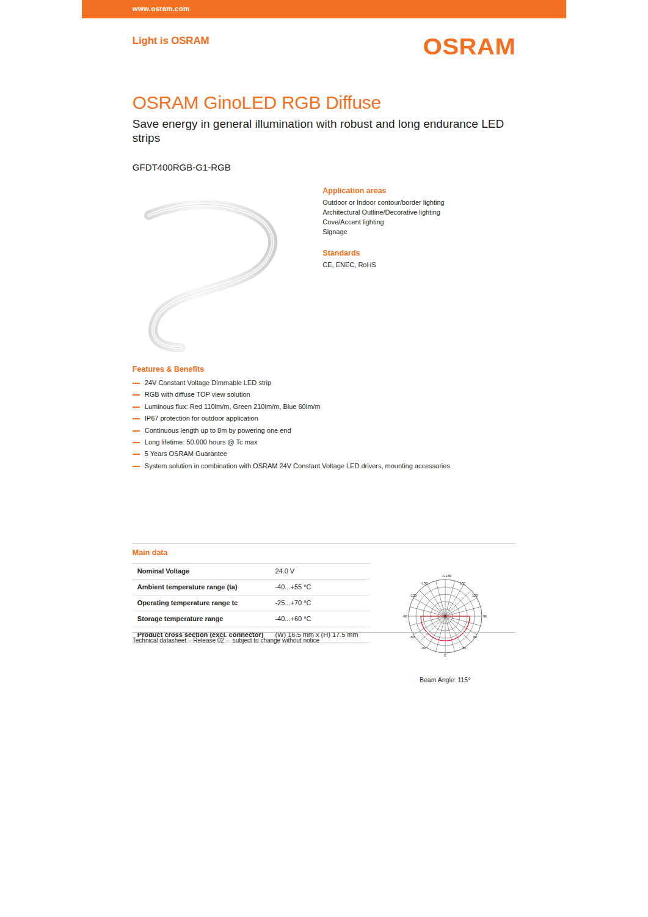www.osram.com
Light is OSRAM
OSRAM
OSRAM GinoLED RGB Diffuse
Save energy in general illumination with robust and long endurance LED strips
GFDT400RGB-G1-RGB
Application areas
Outdoor or Indoor contour/border lighting
Architectural Outline/Decorative lighting
Cove/Accent lighting
Signage
Standards
CE, ENEC, RoHS
Features & Benefits
24V Constant Voltage Dimmable LED strip
RGB with diffuse TOP view solution
Luminous flux: Red 110lm/m, Green 210lm/m, Blue 60lm/m
IP67 protection for outdoor application
Continuous length up to 8m by powering one end
Long lifetime: 50.000 hours @ Tc max
5 Years OSRAM Guarantee
System solution in combination with OSRAM 24V Constant Voltage LED drivers, mounting accessories
Main data
| Nominal Voltage | 24.0 V |
| Ambient temperature range (ta) | -40...+55 °C |
| Operating temperature range tc | -25...+70 °C |
| Storage temperature range | -40...+60 °C |
| Product cross section (excl. connector) | (W) 16.5 mm x (H) 17.5 mm |
-/+180 -150 150 -120 120 -90 90 -60 60 -30 30 0
Beam Angle: 115°
Technical datasheet – Release 02 – subject to change without notice